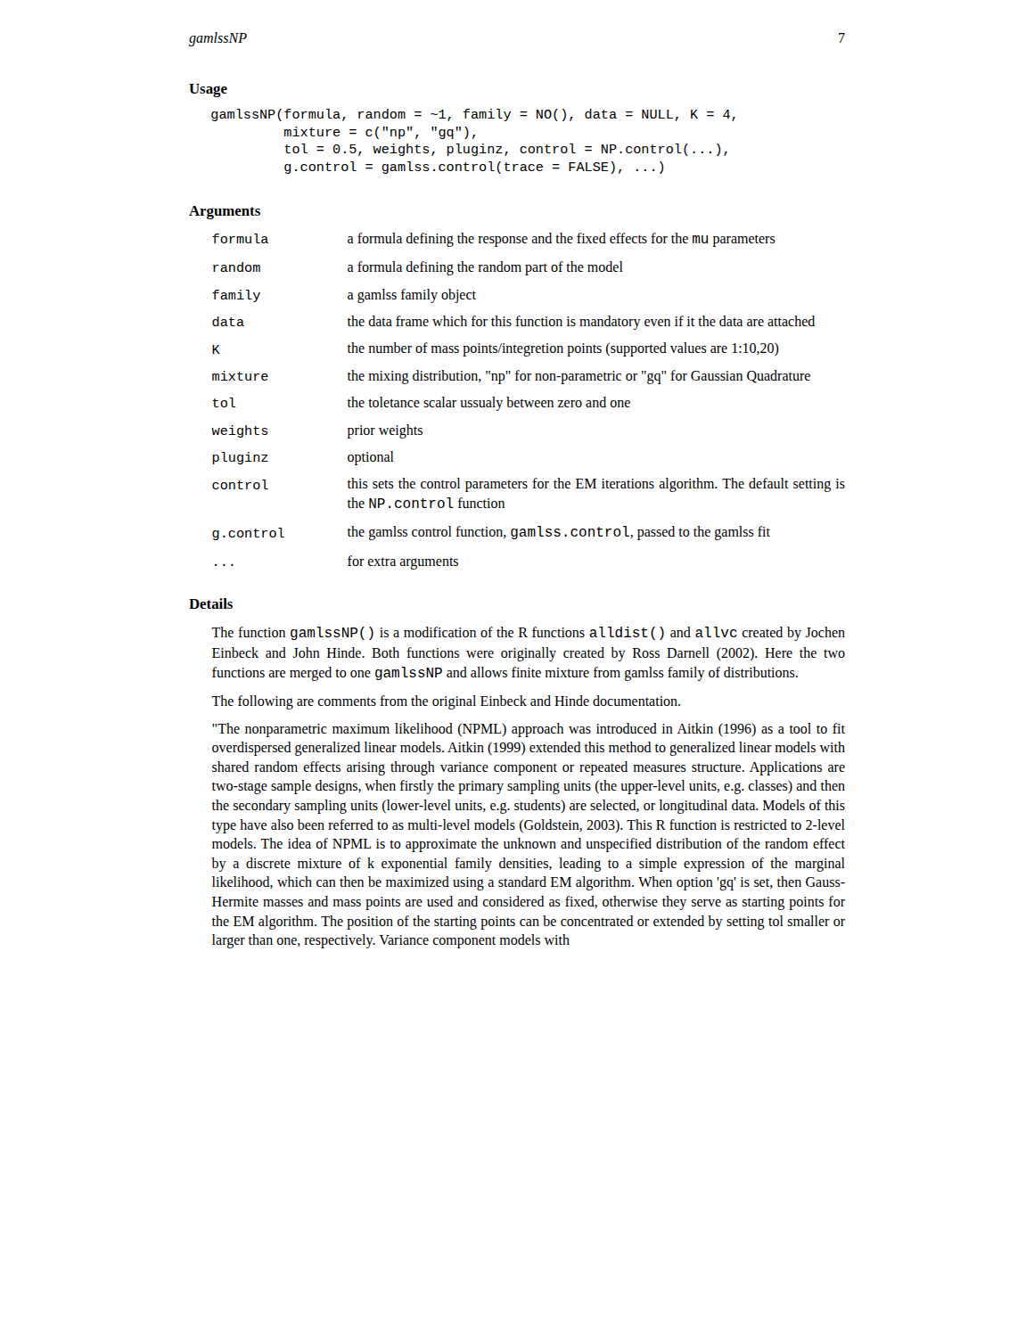gamlssNP 7
Usage
gamlssNP(formula, random = ~1, family = NO(), data = NULL, K = 4,
         mixture = c("np", "gq"),
         tol = 0.5, weights, pluginz, control = NP.control(...),
         g.control = gamlss.control(trace = FALSE), ...)
Arguments
formula
a formula defining the response and the fixed effects for the mu parameters
random
a formula defining the random part of the model
family
a gamlss family object
data
the data frame which for this function is mandatory even if it the data are attached
K
the number of mass points/integretion points (supported values are 1:10,20)
mixture
the mixing distribution, "np" for non-parametric or "gq" for Gaussian Quadrature
tol
the toletance scalar ussualy between zero and one
weights
prior weights
pluginz
optional
control
this sets the control parameters for the EM iterations algorithm. The default setting is the NP.control function
g.control
the gamlss control function, gamlss.control, passed to the gamlss fit
...
for extra arguments
Details
The function gamlssNP() is a modification of the R functions alldist() and allvc created by Jochen Einbeck and John Hinde. Both functions were originally created by Ross Darnell (2002). Here the two functions are merged to one gamlssNP and allows finite mixture from gamlss family of distributions.
The following are comments from the original Einbeck and Hinde documentation.
"The nonparametric maximum likelihood (NPML) approach was introduced in Aitkin (1996) as a tool to fit overdispersed generalized linear models. Aitkin (1999) extended this method to generalized linear models with shared random effects arising through variance component or repeated measures structure. Applications are two-stage sample designs, when firstly the primary sampling units (the upper-level units, e.g. classes) and then the secondary sampling units (lower-level units, e.g. students) are selected, or longitudinal data. Models of this type have also been referred to as multi-level models (Goldstein, 2003). This R function is restricted to 2-level models. The idea of NPML is to approximate the unknown and unspecified distribution of the random effect by a discrete mixture of k exponential family densities, leading to a simple expression of the marginal likelihood, which can then be maximized using a standard EM algorithm. When option 'gq' is set, then Gauss-Hermite masses and mass points are used and considered as fixed, otherwise they serve as starting points for the EM algorithm. The position of the starting points can be concentrated or extended by setting tol smaller or larger than one, respectively. Variance component models with